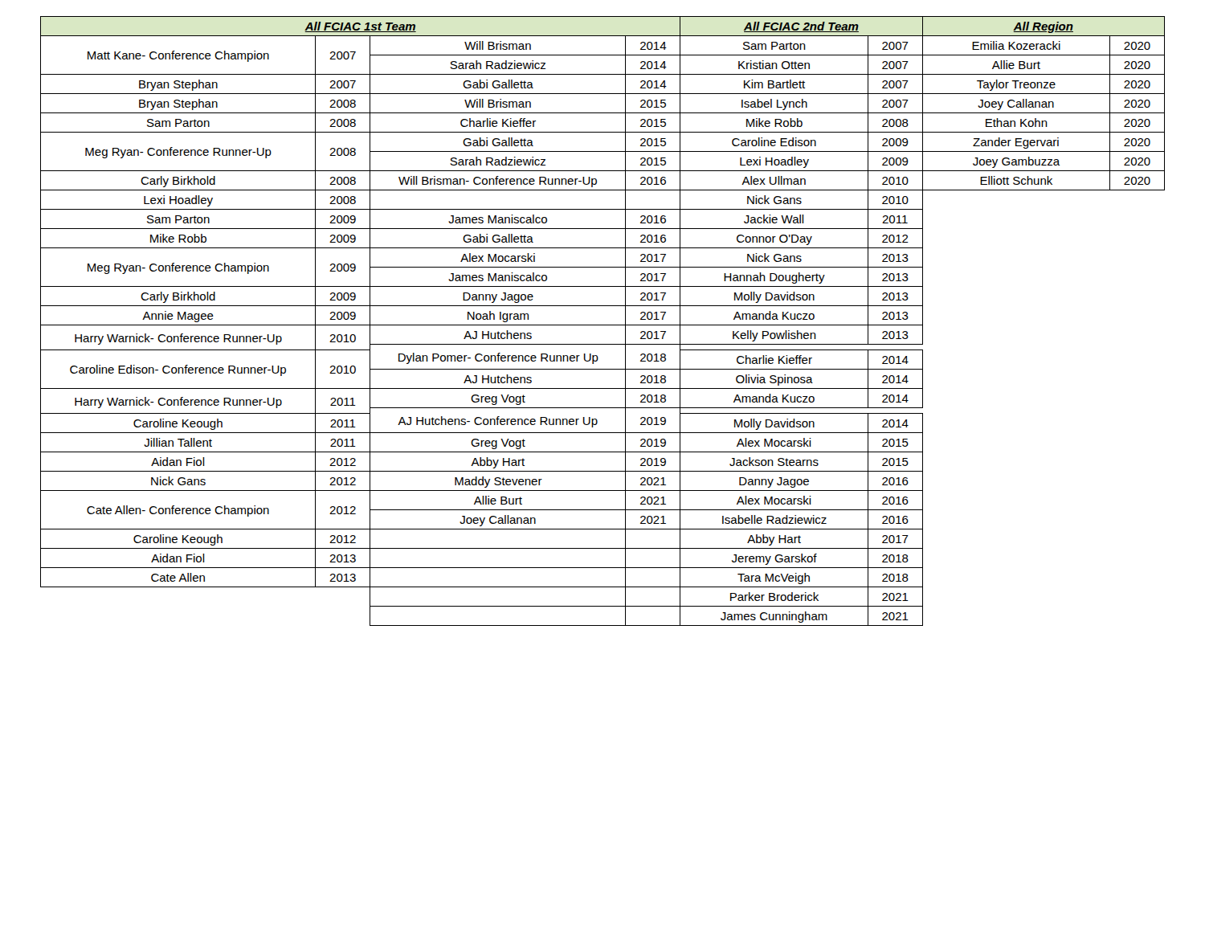| All FCIAC 1st Team | All FCIAC 2nd Team | All Region |
| --- | --- | --- |
| Matt Kane- Conference Champion | 2007 | Will Brisman | 2014 | Sam Parton | 2007 | Emilia Kozeracki | 2020 |
| Sarah Radziewicz | 2014 | Kristian Otten | 2007 | Allie Burt | 2020 |
| Bryan Stephan | 2007 | Gabi Galletta | 2014 | Kim Bartlett | 2007 | Taylor Treonze | 2020 |
| Bryan Stephan | 2008 | Will Brisman | 2015 | Isabel Lynch | 2007 | Joey Callanan | 2020 |
| Sam Parton | 2008 | Charlie Kieffer | 2015 | Mike Robb | 2008 | Ethan Kohn | 2020 |
| Meg Ryan- Conference Runner-Up | 2008 | Gabi Galletta | 2015 | Caroline Edison | 2009 | Zander Egervari | 2020 |
| Sarah Radziewicz | 2015 | Lexi Hoadley | 2009 | Joey Gambuzza | 2020 |
| Carly Birkhold | 2008 | Will Brisman- Conference Runner-Up | 2016 | Alex Ullman | 2010 | Elliott Schunk | 2020 |
| Lexi Hoadley | 2008 | | | Nick Gans | 2010 | | |
| Sam Parton | 2009 | James Maniscalco | 2016 | Jackie Wall | 2011 | | |
| Mike Robb | 2009 | Gabi Galletta | 2016 | Connor O'Day | 2012 | | |
| Meg Ryan- Conference Champion | 2009 | Alex Mocarski | 2017 | Nick Gans | 2013 | | |
| James Maniscalco | 2017 | Hannah Dougherty | 2013 | | |
| Carly Birkhold | 2009 | Danny Jagoe | 2017 | Molly Davidson | 2013 | | |
| Annie Magee | 2009 | Noah Igram | 2017 | Amanda Kuczo | 2013 | | |
| Harry Warnick- Conference Runner-Up | 2010 | AJ Hutchens | 2017 | Kelly Powlishen | 2013 | | |
| Dylan Pomer- Conference Runner Up | 2018 | | | | |
| Caroline Edison- Conference Runner-Up | 2010 | Charlie Kieffer | 2014 | | |
| AJ Hutchens | 2018 | Olivia Spinosa | 2014 | | |
| Harry Warnick- Conference Runner-Up | 2011 | Greg Vogt | 2018 | Amanda Kuczo | 2014 | | |
| AJ Hutchens- Conference Runner Up | 2019 | | | | |
| Caroline Keough | 2011 | Molly Davidson | 2014 | | |
| Jillian Tallent | 2011 | Greg Vogt | 2019 | Alex Mocarski | 2015 | | |
| Aidan Fiol | 2012 | Abby Hart | 2019 | Jackson Stearns | 2015 | | |
| Nick Gans | 2012 | Maddy Stevener | 2021 | Danny Jagoe | 2016 | | |
| Cate Allen- Conference Champion | 2012 | Allie Burt | 2021 | Alex Mocarski | 2016 | | |
| Joey Callanan | 2021 | Isabelle Radziewicz | 2016 | | |
| Caroline Keough | 2012 | | | Abby Hart | 2017 | | |
| Aidan Fiol | 2013 | | | Jeremy Garskof | 2018 | | |
| Cate Allen | 2013 | | | Tara McVeigh | 2018 | | |
| | | | | Parker Broderick | 2021 | | |
| | | | | James Cunningham | 2021 | | |